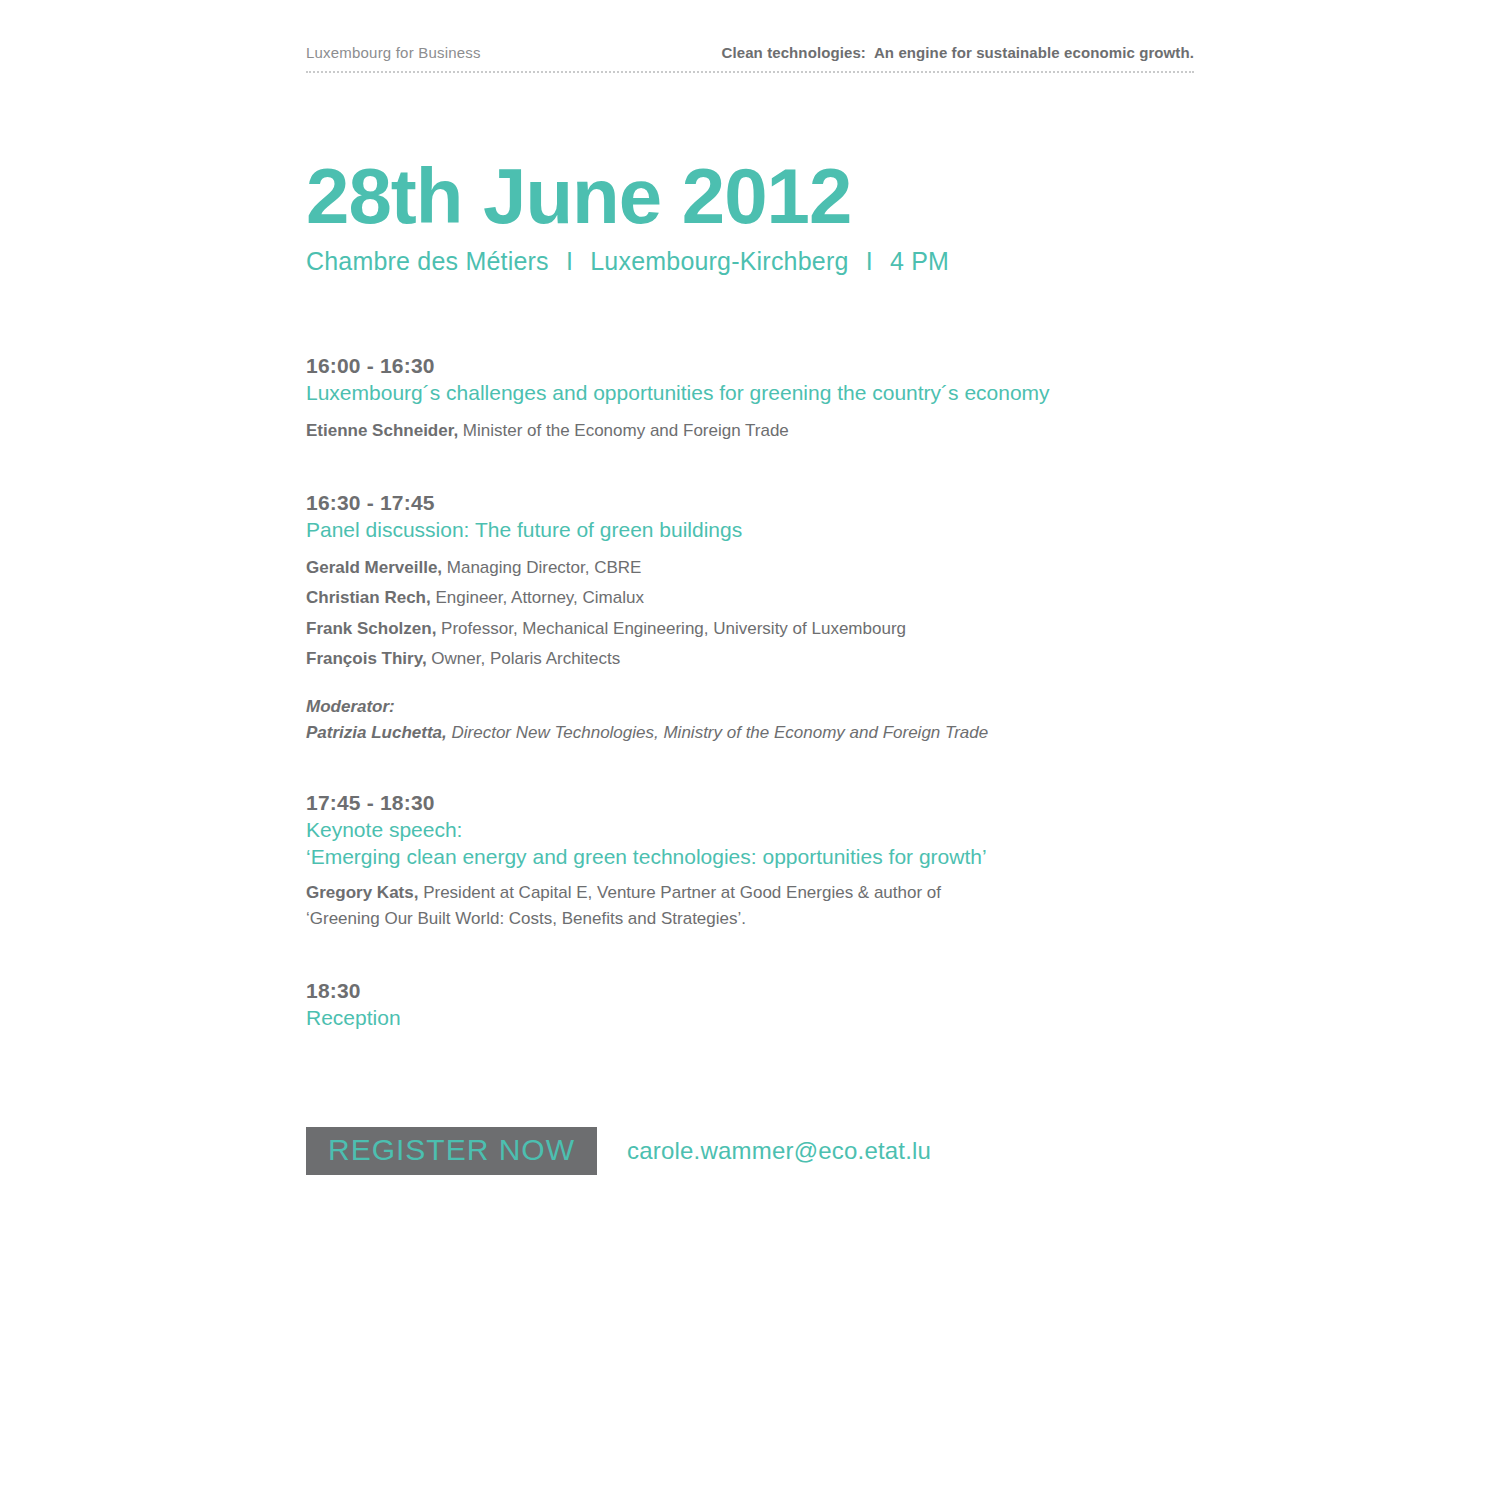Luxembourg for Business
Clean technologies: An engine for sustainable economic growth.
28th June 2012
Chambre des Métiers I Luxembourg-Kirchberg I 4 PM
16:00 - 16:30
Luxembourg´s challenges and opportunities for greening the country´s economy
Etienne Schneider, Minister of the Economy and Foreign Trade
16:30 - 17:45
Panel discussion: The future of green buildings
Gerald Merveille, Managing Director, CBRE
Christian Rech, Engineer, Attorney, Cimalux
Frank Scholzen, Professor, Mechanical Engineering, University of Luxembourg
François Thiry, Owner, Polaris Architects
Moderator: Patrizia Luchetta, Director New Technologies, Ministry of the Economy and Foreign Trade
17:45 - 18:30
Keynote speech:
‘Emerging clean energy and green technologies: opportunities for growth’
Gregory Kats, President at Capital E, Venture Partner at Good Energies & author of
‘Greening Our Built World: Costs, Benefits and Strategies’.
18:30
Reception
REGISTER NOW carole.wammer@eco.etat.lu